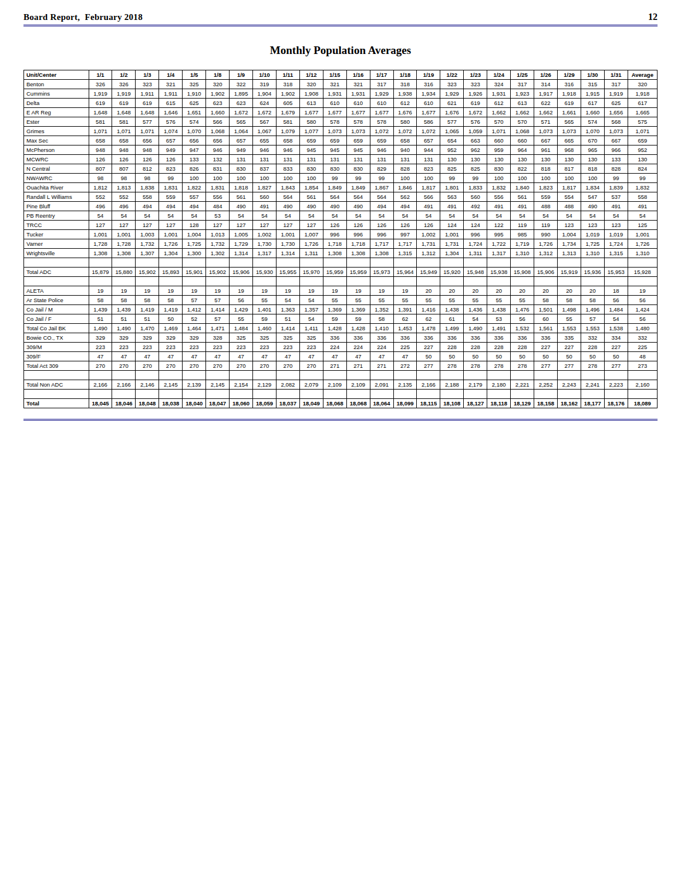Board Report, February 2018 12
Monthly Population Averages
| Unit/Center | 1/1 | 1/2 | 1/3 | 1/4 | 1/5 | 1/8 | 1/9 | 1/10 | 1/11 | 1/12 | 1/15 | 1/16 | 1/17 | 1/18 | 1/19 | 1/22 | 1/23 | 1/24 | 1/25 | 1/26 | 1/29 | 1/30 | 1/31 | Average |
| --- | --- | --- | --- | --- | --- | --- | --- | --- | --- | --- | --- | --- | --- | --- | --- | --- | --- | --- | --- | --- | --- | --- | --- | --- |
| Benton | 326 | 326 | 323 | 321 | 325 | 320 | 322 | 319 | 318 | 320 | 321 | 321 | 317 | 318 | 316 | 323 | 323 | 324 | 317 | 314 | 316 | 315 | 317 | 320 |
| Cummins | 1,919 | 1,919 | 1,911 | 1,911 | 1,910 | 1,902 | 1,895 | 1,904 | 1,902 | 1,908 | 1,931 | 1,931 | 1,929 | 1,938 | 1,934 | 1,929 | 1,926 | 1,931 | 1,923 | 1,917 | 1,918 | 1,915 | 1,919 | 1,918 |
| Delta | 619 | 619 | 619 | 615 | 625 | 623 | 623 | 624 | 605 | 613 | 610 | 610 | 610 | 612 | 610 | 621 | 619 | 612 | 613 | 622 | 619 | 617 | 625 | 617 |
| E AR Reg | 1,648 | 1,648 | 1,648 | 1,646 | 1,651 | 1,660 | 1,672 | 1,672 | 1,679 | 1,677 | 1,677 | 1,677 | 1,677 | 1,676 | 1,677 | 1,676 | 1,672 | 1,662 | 1,662 | 1,662 | 1,661 | 1,660 | 1,656 | 1,665 |
| Ester | 581 | 581 | 577 | 576 | 574 | 566 | 565 | 567 | 581 | 580 | 578 | 578 | 578 | 580 | 586 | 577 | 576 | 570 | 570 | 571 | 565 | 574 | 568 | 575 |
| Grimes | 1,071 | 1,071 | 1,071 | 1,074 | 1,070 | 1,068 | 1,064 | 1,067 | 1,079 | 1,077 | 1,073 | 1,073 | 1,072 | 1,072 | 1,072 | 1,065 | 1,059 | 1,071 | 1,068 | 1,073 | 1,073 | 1,070 | 1,073 | 1,071 |
| Max Sec | 658 | 658 | 656 | 657 | 656 | 656 | 657 | 655 | 658 | 659 | 659 | 659 | 659 | 658 | 657 | 654 | 663 | 660 | 660 | 667 | 665 | 670 | 667 | 659 |
| McPherson | 948 | 948 | 948 | 949 | 947 | 946 | 949 | 946 | 946 | 945 | 945 | 945 | 946 | 940 | 944 | 952 | 962 | 959 | 964 | 961 | 968 | 965 | 966 | 952 |
| MCWRC | 126 | 126 | 126 | 126 | 133 | 132 | 131 | 131 | 131 | 131 | 131 | 131 | 131 | 131 | 131 | 130 | 130 | 130 | 130 | 130 | 130 | 130 | 133 | 130 |
| N Central | 807 | 807 | 812 | 823 | 826 | 831 | 830 | 837 | 833 | 830 | 830 | 830 | 829 | 828 | 823 | 825 | 825 | 830 | 822 | 818 | 817 | 818 | 828 | 824 |
| NWAWRC | 98 | 98 | 98 | 99 | 100 | 100 | 100 | 100 | 100 | 100 | 99 | 99 | 99 | 100 | 100 | 99 | 99 | 100 | 100 | 100 | 100 | 100 | 99 | 99 |
| Ouachita River | 1,812 | 1,813 | 1,838 | 1,831 | 1,822 | 1,831 | 1,818 | 1,827 | 1,843 | 1,854 | 1,849 | 1,849 | 1,867 | 1,846 | 1,817 | 1,801 | 1,833 | 1,832 | 1,840 | 1,823 | 1,817 | 1,834 | 1,839 | 1,832 |
| Randall L Williams | 552 | 552 | 558 | 559 | 557 | 556 | 561 | 560 | 564 | 561 | 564 | 564 | 564 | 562 | 566 | 563 | 560 | 556 | 561 | 559 | 554 | 547 | 537 | 558 |
| Pine Bluff | 496 | 496 | 494 | 494 | 494 | 484 | 490 | 491 | 490 | 490 | 490 | 490 | 494 | 494 | 491 | 491 | 492 | 491 | 491 | 488 | 488 | 490 | 491 | 491 |
| PB Reentry | 54 | 54 | 54 | 54 | 54 | 53 | 54 | 54 | 54 | 54 | 54 | 54 | 54 | 54 | 54 | 54 | 54 | 54 | 54 | 54 | 54 | 54 | 54 | 54 |
| TRCC | 127 | 127 | 127 | 127 | 128 | 127 | 127 | 127 | 127 | 127 | 126 | 126 | 126 | 126 | 126 | 124 | 124 | 122 | 119 | 119 | 123 | 123 | 123 | 125 |
| Tucker | 1,001 | 1,001 | 1,003 | 1,001 | 1,004 | 1,013 | 1,005 | 1,002 | 1,001 | 1,007 | 996 | 996 | 996 | 997 | 1,002 | 1,001 | 996 | 995 | 985 | 990 | 1,004 | 1,019 | 1,019 | 1,001 |
| Varner | 1,728 | 1,728 | 1,732 | 1,726 | 1,725 | 1,732 | 1,729 | 1,730 | 1,730 | 1,726 | 1,718 | 1,718 | 1,717 | 1,717 | 1,731 | 1,731 | 1,724 | 1,722 | 1,719 | 1,726 | 1,734 | 1,725 | 1,724 | 1,726 |
| Wrightsville | 1,308 | 1,308 | 1,307 | 1,304 | 1,300 | 1,302 | 1,314 | 1,317 | 1,314 | 1,311 | 1,308 | 1,308 | 1,308 | 1,315 | 1,312 | 1,304 | 1,311 | 1,317 | 1,310 | 1,312 | 1,313 | 1,310 | 1,315 | 1,310 |
| Total ADC | 15,879 | 15,880 | 15,902 | 15,893 | 15,901 | 15,902 | 15,906 | 15,930 | 15,955 | 15,970 | 15,959 | 15,959 | 15,973 | 15,964 | 15,949 | 15,920 | 15,948 | 15,938 | 15,908 | 15,906 | 15,919 | 15,936 | 15,953 | 15,928 |
| ALETA | 19 | 19 | 19 | 19 | 19 | 19 | 19 | 19 | 19 | 19 | 19 | 19 | 19 | 19 | 20 | 20 | 20 | 20 | 20 | 20 | 20 | 20 | 18 | 19 |
| Ar State Police | 58 | 58 | 58 | 58 | 57 | 57 | 56 | 55 | 54 | 54 | 55 | 55 | 55 | 55 | 55 | 55 | 55 | 55 | 55 | 58 | 58 | 58 | 56 | 56 |
| Co Jail / M | 1,439 | 1,439 | 1,419 | 1,419 | 1,412 | 1,414 | 1,429 | 1,401 | 1,363 | 1,357 | 1,369 | 1,369 | 1,352 | 1,391 | 1,416 | 1,438 | 1,436 | 1,438 | 1,476 | 1,501 | 1,498 | 1,496 | 1,484 | 1,424 |
| Co Jail / F | 51 | 51 | 51 | 50 | 52 | 57 | 55 | 59 | 51 | 54 | 59 | 59 | 58 | 62 | 62 | 61 | 54 | 53 | 56 | 60 | 55 | 57 | 54 | 56 |
| Total Co Jail BK | 1,490 | 1,490 | 1,470 | 1,469 | 1,464 | 1,471 | 1,484 | 1,460 | 1,414 | 1,411 | 1,428 | 1,428 | 1,410 | 1,453 | 1,478 | 1,499 | 1,490 | 1,491 | 1,532 | 1,561 | 1,553 | 1,553 | 1,538 | 1,480 |
| Bowie CO., TX | 329 | 329 | 329 | 329 | 329 | 328 | 325 | 325 | 325 | 325 | 336 | 336 | 336 | 336 | 336 | 336 | 336 | 336 | 336 | 336 | 335 | 332 | 334 | 332 |
| 309/M | 223 | 223 | 223 | 223 | 223 | 223 | 223 | 223 | 223 | 223 | 224 | 224 | 224 | 225 | 227 | 228 | 228 | 228 | 228 | 227 | 227 | 228 | 227 | 225 |
| 309/F | 47 | 47 | 47 | 47 | 47 | 47 | 47 | 47 | 47 | 47 | 47 | 47 | 47 | 47 | 50 | 50 | 50 | 50 | 50 | 50 | 50 | 50 | 50 | 48 |
| Total Act 309 | 270 | 270 | 270 | 270 | 270 | 270 | 270 | 270 | 270 | 270 | 271 | 271 | 271 | 272 | 277 | 278 | 278 | 278 | 278 | 277 | 277 | 278 | 277 | 273 |
| Total Non ADC | 2,166 | 2,166 | 2,146 | 2,145 | 2,139 | 2,145 | 2,154 | 2,129 | 2,082 | 2,079 | 2,109 | 2,109 | 2,091 | 2,135 | 2,166 | 2,188 | 2,179 | 2,180 | 2,221 | 2,252 | 2,243 | 2,241 | 2,223 | 2,160 |
| Total | 18,045 | 18,046 | 18,048 | 18,038 | 18,040 | 18,047 | 18,060 | 18,059 | 18,037 | 18,049 | 18,068 | 18,068 | 18,064 | 18,099 | 18,115 | 18,108 | 18,127 | 18,118 | 18,129 | 18,158 | 18,162 | 18,177 | 18,176 | 18,089 |